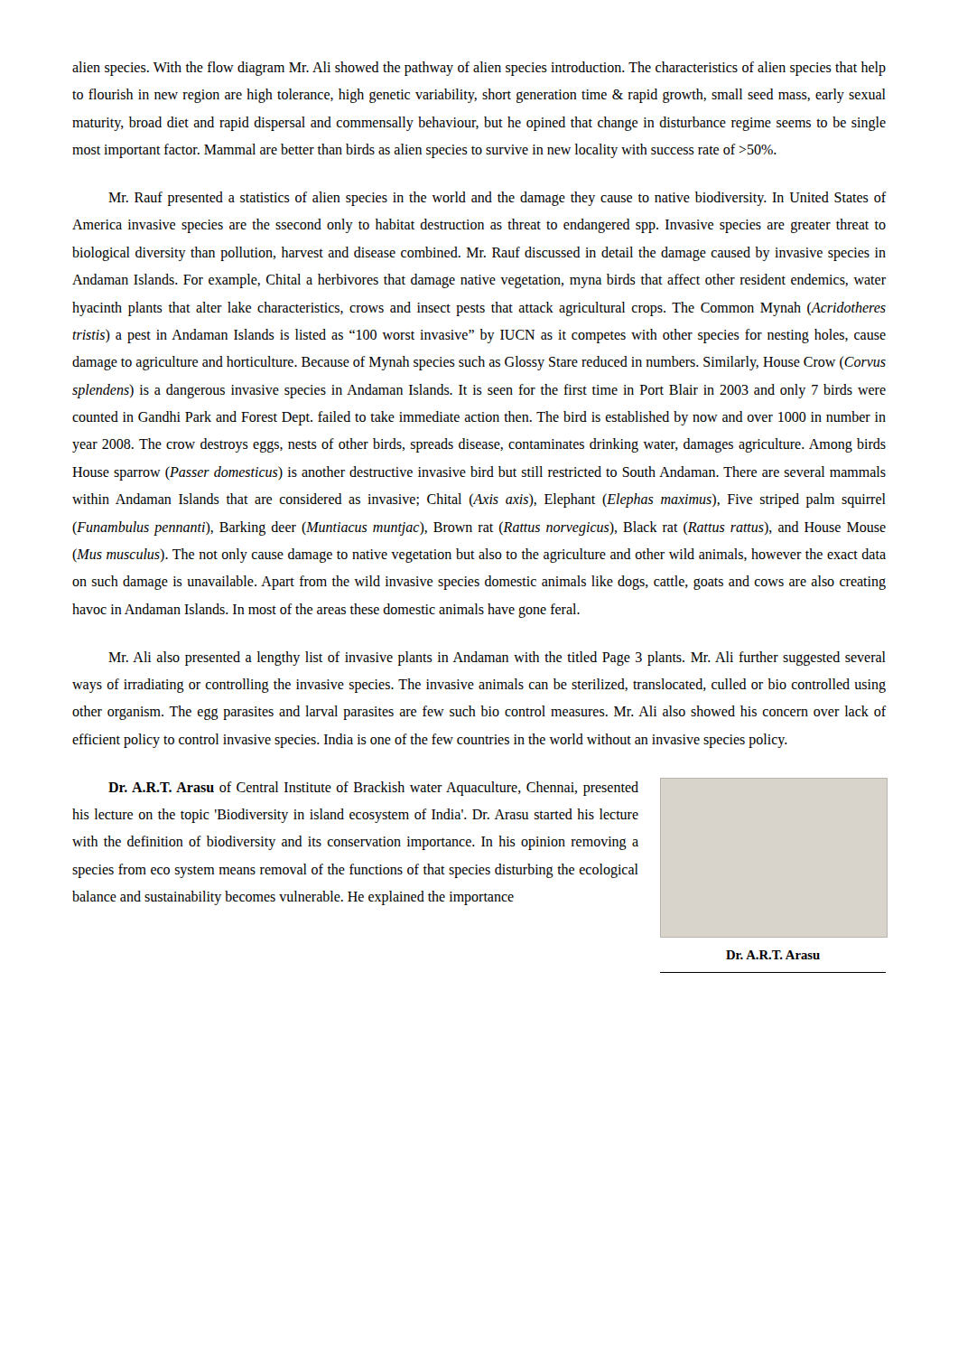alien species. With the flow diagram Mr. Ali showed the pathway of alien species introduction. The characteristics of alien species that help to flourish in new region are high tolerance, high genetic variability, short generation time & rapid growth, small seed mass, early sexual maturity, broad diet and rapid dispersal and commensally behaviour, but he opined that change in disturbance regime seems to be single most important factor. Mammal are better than birds as alien species to survive in new locality with success rate of >50%.
Mr. Rauf presented a statistics of alien species in the world and the damage they cause to native biodiversity. In United States of America invasive species are the ssecond only to habitat destruction as threat to endangered spp. Invasive species are greater threat to biological diversity than pollution, harvest and disease combined. Mr. Rauf discussed in detail the damage caused by invasive species in Andaman Islands. For example, Chital a herbivores that damage native vegetation, myna birds that affect other resident endemics, water hyacinth plants that alter lake characteristics, crows and insect pests that attack agricultural crops. The Common Mynah (Acridotheres tristis) a pest in Andaman Islands is listed as “100 worst invasive” by IUCN as it competes with other species for nesting holes, cause damage to agriculture and horticulture. Because of Mynah species such as Glossy Stare reduced in numbers. Similarly, House Crow (Corvus splendens) is a dangerous invasive species in Andaman Islands. It is seen for the first time in Port Blair in 2003 and only 7 birds were counted in Gandhi Park and Forest Dept. failed to take immediate action then. The bird is established by now and over 1000 in number in year 2008. The crow destroys eggs, nests of other birds, spreads disease, contaminates drinking water, damages agriculture. Among birds House sparrow (Passer domesticus) is another destructive invasive bird but still restricted to South Andaman. There are several mammals within Andaman Islands that are considered as invasive; Chital (Axis axis), Elephant (Elephas maximus), Five striped palm squirrel (Funambulus pennanti), Barking deer (Muntiacus muntjac), Brown rat (Rattus norvegicus), Black rat (Rattus rattus), and House Mouse (Mus musculus). The not only cause damage to native vegetation but also to the agriculture and other wild animals, however the exact data on such damage is unavailable. Apart from the wild invasive species domestic animals like dogs, cattle, goats and cows are also creating havoc in Andaman Islands. In most of the areas these domestic animals have gone feral.
Mr. Ali also presented a lengthy list of invasive plants in Andaman with the titled Page 3 plants. Mr. Ali further suggested several ways of irradiating or controlling the invasive species. The invasive animals can be sterilized, translocated, culled or bio controlled using other organism. The egg parasites and larval parasites are few such bio control measures. Mr. Ali also showed his concern over lack of efficient policy to control invasive species. India is one of the few countries in the world without an invasive species policy.
Dr. A.R.T. Arasu
Dr. A.R.T. Arasu of Central Institute of Brackish water Aquaculture, Chennai, presented his lecture on the topic 'Biodiversity in island ecosystem of India'. Dr. Arasu started his lecture with the definition of biodiversity and its conservation importance. In his opinion removing a species from eco system means removal of the functions of that species disturbing the ecological balance and sustainability becomes vulnerable. He explained the importance